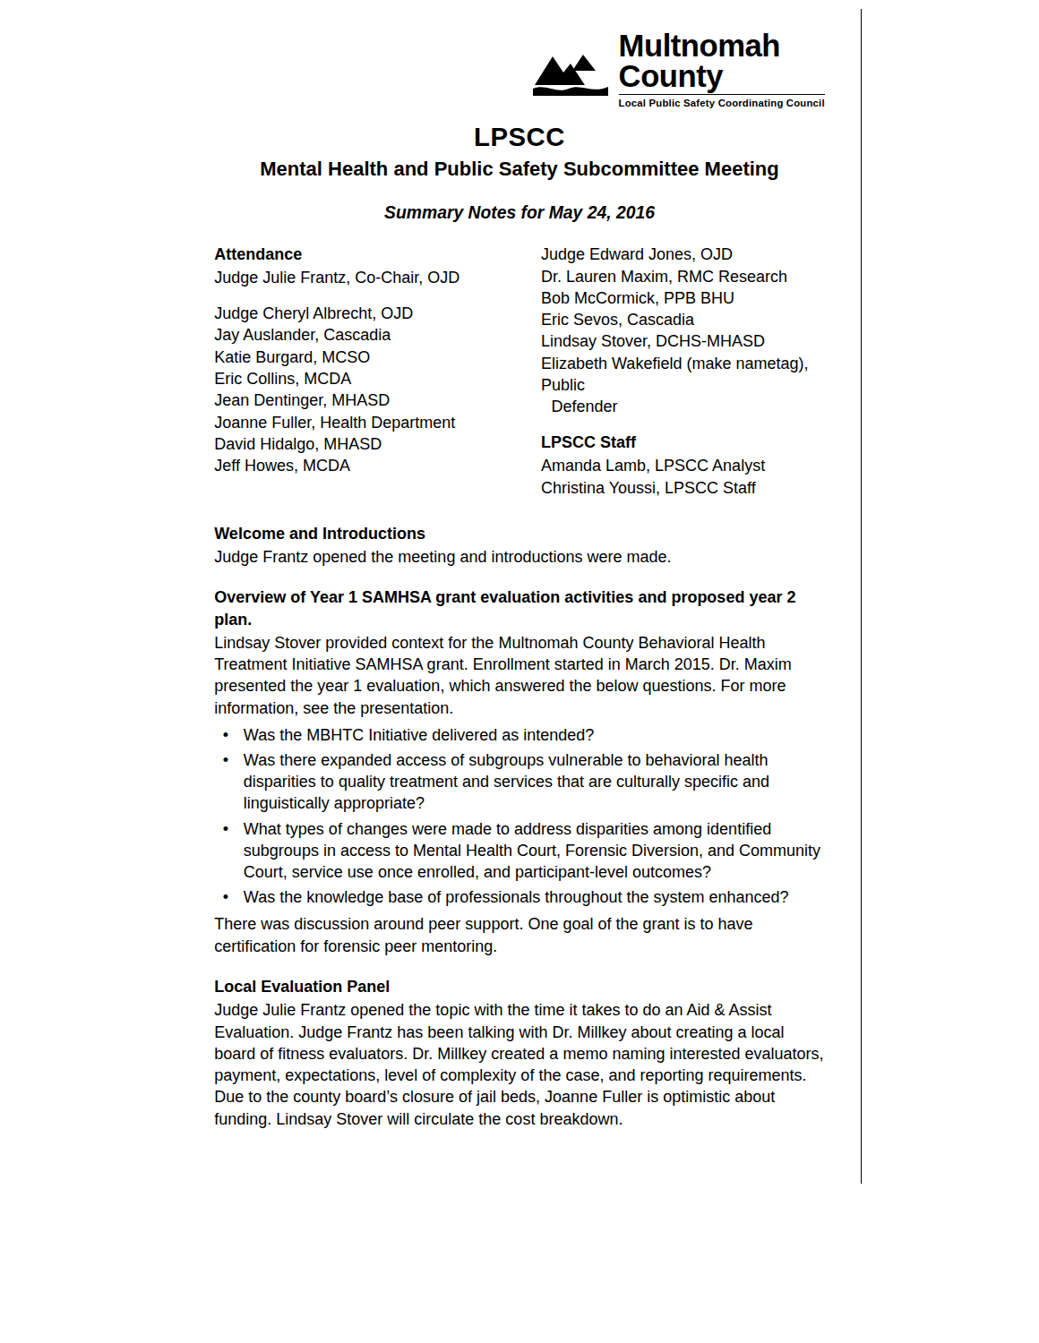Multnomah
County
Local Public Safety Coordinating Council
LPSCC
Mental Health and Public Safety Subcommittee Meeting
Summary Notes for May 24, 2016
Attendance
Judge Julie Frantz, Co-Chair, OJD
Judge Cheryl Albrecht, OJD
Jay Auslander, Cascadia
Katie Burgard, MCSO
Eric Collins, MCDA
Jean Dentinger, MHASD
Joanne Fuller, Health Department
David Hidalgo, MHASD
Jeff Howes, MCDA
Judge Edward Jones, OJD
Dr. Lauren Maxim, RMC Research
Bob McCormick, PPB BHU
Eric Sevos, Cascadia
Lindsay Stover, DCHS-MHASD
Elizabeth Wakefield (make nametag), Public
Defender
LPSCC Staff
Amanda Lamb, LPSCC Analyst
Christina Youssi, LPSCC Staff
Welcome and Introductions
Judge Frantz opened the meeting and introductions were made.
Overview of Year 1 SAMHSA grant evaluation activities and proposed year 2 plan.
Lindsay Stover provided context for the Multnomah County Behavioral Health Treatment Initiative SAMHSA grant. Enrollment started in March 2015. Dr. Maxim presented the year 1 evaluation, which answered the below questions. For more information, see the presentation.
Was the MBHTC Initiative delivered as intended?
Was there expanded access of subgroups vulnerable to behavioral health disparities to quality treatment and services that are culturally specific and linguistically appropriate?
What types of changes were made to address disparities among identified subgroups in access to Mental Health Court, Forensic Diversion, and Community Court, service use once enrolled, and participant-level outcomes?
Was the knowledge base of professionals throughout the system enhanced?
There was discussion around peer support. One goal of the grant is to have certification for forensic peer mentoring.
Local Evaluation Panel
Judge Julie Frantz opened the topic with the time it takes to do an Aid & Assist Evaluation. Judge Frantz has been talking with Dr. Millkey about creating a local board of fitness evaluators. Dr. Millkey created a memo naming interested evaluators, payment, expectations, level of complexity of the case, and reporting requirements. Due to the county board’s closure of jail beds, Joanne Fuller is optimistic about funding. Lindsay Stover will circulate the cost breakdown.